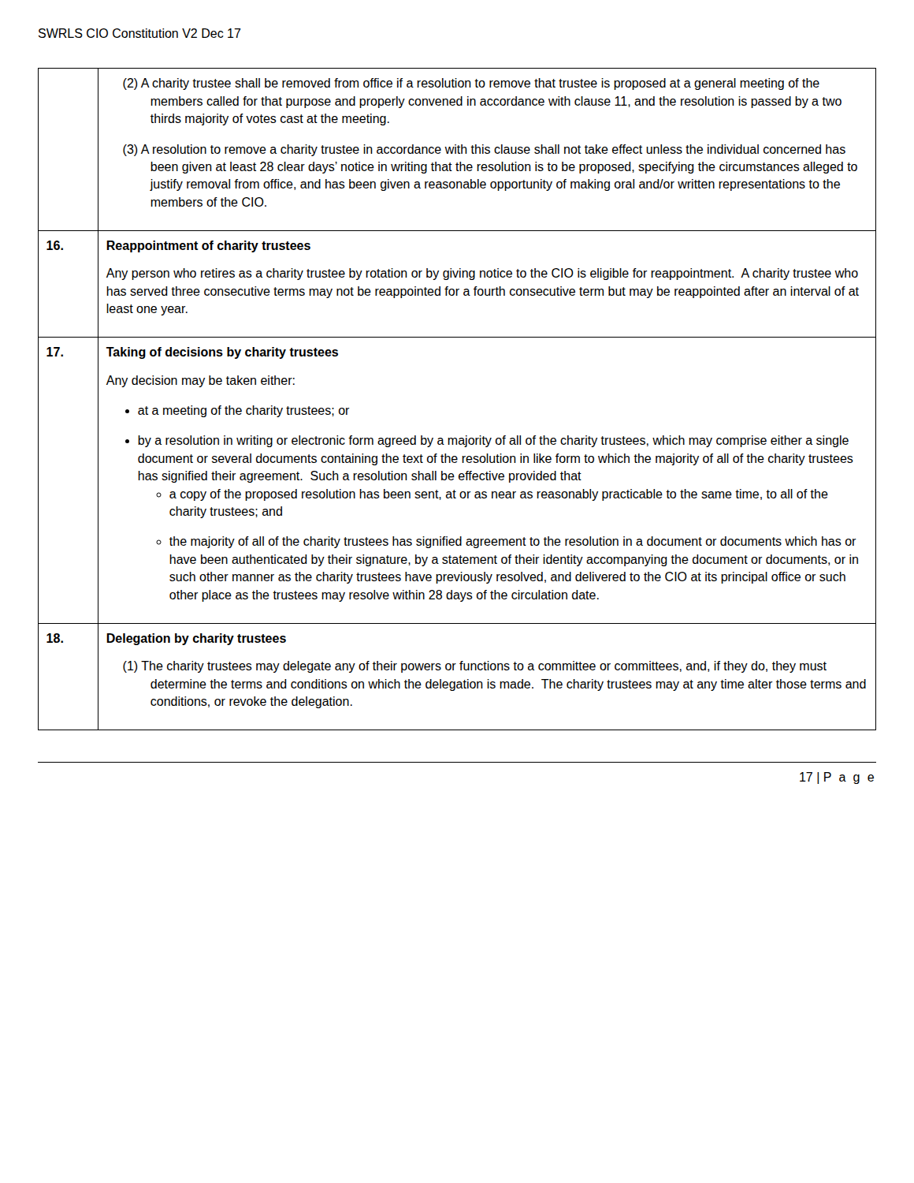SWRLS CIO Constitution V2 Dec 17
| | (2) A charity trustee shall be removed from office if a resolution to remove that trustee is proposed at a general meeting of the members called for that purpose and properly convened in accordance with clause 11, and the resolution is passed by a two thirds majority of votes cast at the meeting. (3) A resolution to remove a charity trustee in accordance with this clause shall not take effect unless the individual concerned has been given at least 28 clear days’ notice in writing that the resolution is to be proposed, specifying the circumstances alleged to justify removal from office, and has been given a reasonable opportunity of making oral and/or written representations to the members of the CIO. |
| 16. | Reappointment of charity trustees Any person who retires as a charity trustee by rotation or by giving notice to the CIO is eligible for reappointment. A charity trustee who has served three consecutive terms may not be reappointed for a fourth consecutive term but may be reappointed after an interval of at least one year. |
| 17. | Taking of decisions by charity trustees Any decision may be taken either: at a meeting of the charity trustees; or by a resolution in writing or electronic form agreed by a majority of all of the charity trustees, which may comprise either a single document or several documents containing the text of the resolution in like form to which the majority of all of the charity trustees has signified their agreement. Such a resolution shall be effective provided that a copy of the proposed resolution has been sent, at or as near as reasonably practicable to the same time, to all of the charity trustees; and the majority of all of the charity trustees has signified agreement to the resolution in a document or documents which has or have been authenticated by their signature, by a statement of their identity accompanying the document or documents, or in such other manner as the charity trustees have previously resolved, and delivered to the CIO at its principal office or such other place as the trustees may resolve within 28 days of the circulation date. |
| 18. | Delegation by charity trustees (1) The charity trustees may delegate any of their powers or functions to a committee or committees, and, if they do, they must determine the terms and conditions on which the delegation is made. The charity trustees may at any time alter those terms and conditions, or revoke the delegation. |
17 | P a g e